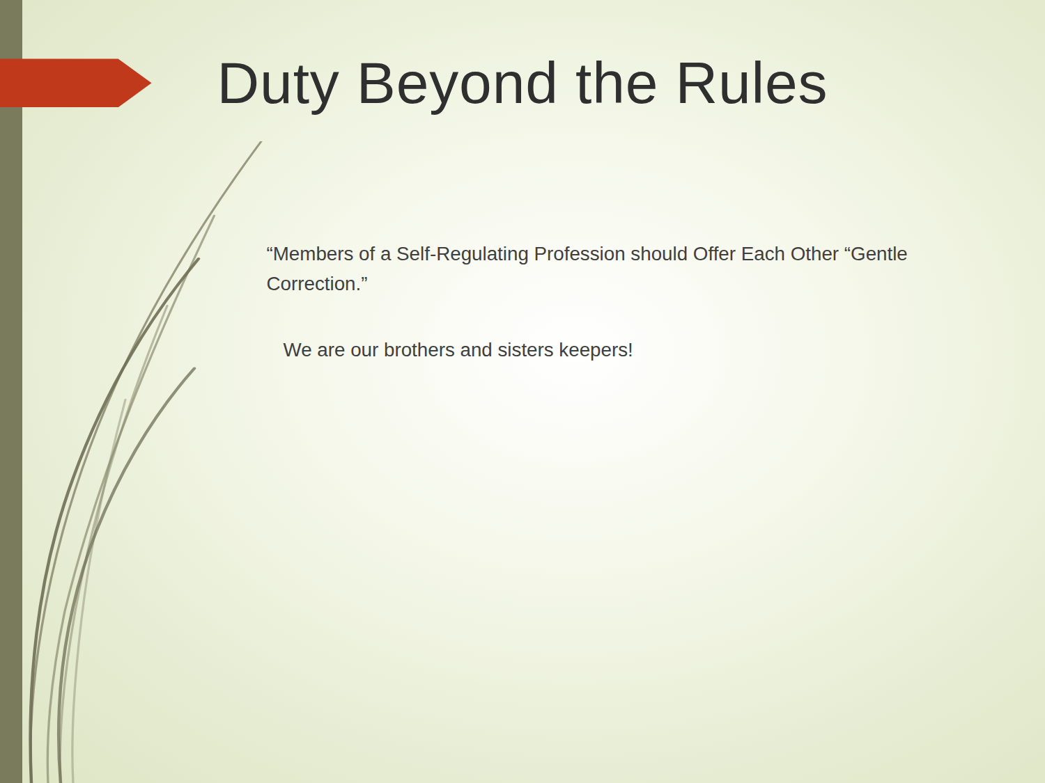Duty Beyond the Rules
“Members of a Self-Regulating Profession should Offer Each Other “Gentle Correction.”
We are our brothers and sisters keepers!